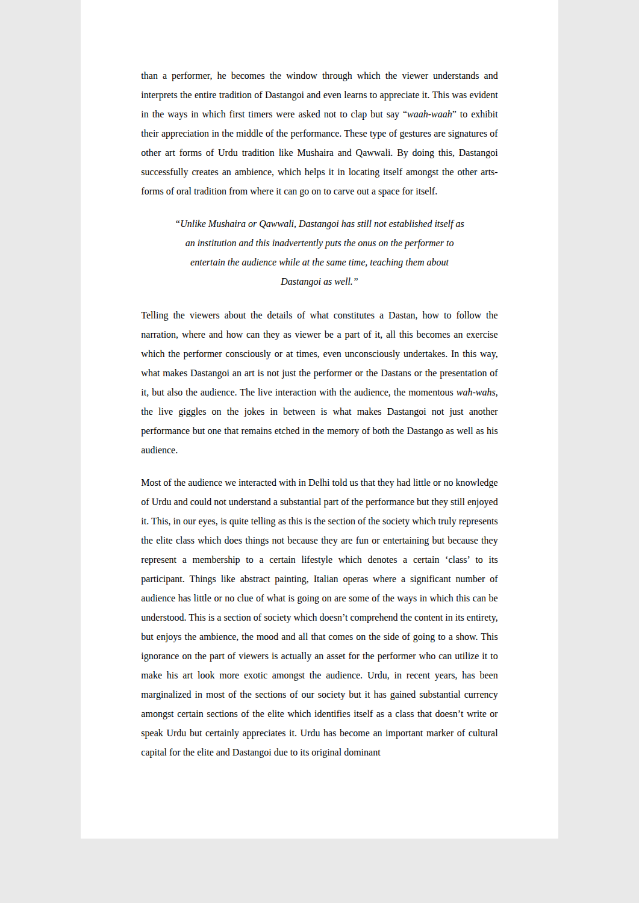than a performer, he becomes the window through which the viewer understands and interprets the entire tradition of Dastangoi and even learns to appreciate it. This was evident in the ways in which first timers were asked not to clap but say “waah-waah” to exhibit their appreciation in the middle of the performance. These type of gestures are signatures of other art forms of Urdu tradition like Mushaira and Qawwali. By doing this, Dastangoi successfully creates an ambience, which helps it in locating itself amongst the other arts-forms of oral tradition from where it can go on to carve out a space for itself.
“Unlike Mushaira or Qawwali, Dastangoi has still not established itself as an institution and this inadvertently puts the onus on the performer to entertain the audience while at the same time, teaching them about Dastangoi as well.”
Telling the viewers about the details of what constitutes a Dastan, how to follow the narration, where and how can they as viewer be a part of it, all this becomes an exercise which the performer consciously or at times, even unconsciously undertakes. In this way, what makes Dastangoi an art is not just the performer or the Dastans or the presentation of it, but also the audience. The live interaction with the audience, the momentous wah-wahs, the live giggles on the jokes in between is what makes Dastangoi not just another performance but one that remains etched in the memory of both the Dastango as well as his audience.
Most of the audience we interacted with in Delhi told us that they had little or no knowledge of Urdu and could not understand a substantial part of the performance but they still enjoyed it. This, in our eyes, is quite telling as this is the section of the society which truly represents the elite class which does things not because they are fun or entertaining but because they represent a membership to a certain lifestyle which denotes a certain ‘class’ to its participant. Things like abstract painting, Italian operas where a significant number of audience has little or no clue of what is going on are some of the ways in which this can be understood. This is a section of society which doesn’t comprehend the content in its entirety, but enjoys the ambience, the mood and all that comes on the side of going to a show. This ignorance on the part of viewers is actually an asset for the performer who can utilize it to make his art look more exotic amongst the audience. Urdu, in recent years, has been marginalized in most of the sections of our society but it has gained substantial currency amongst certain sections of the elite which identifies itself as a class that doesn’t write or speak Urdu but certainly appreciates it. Urdu has become an important marker of cultural capital for the elite and Dastangoi due to its original dominant